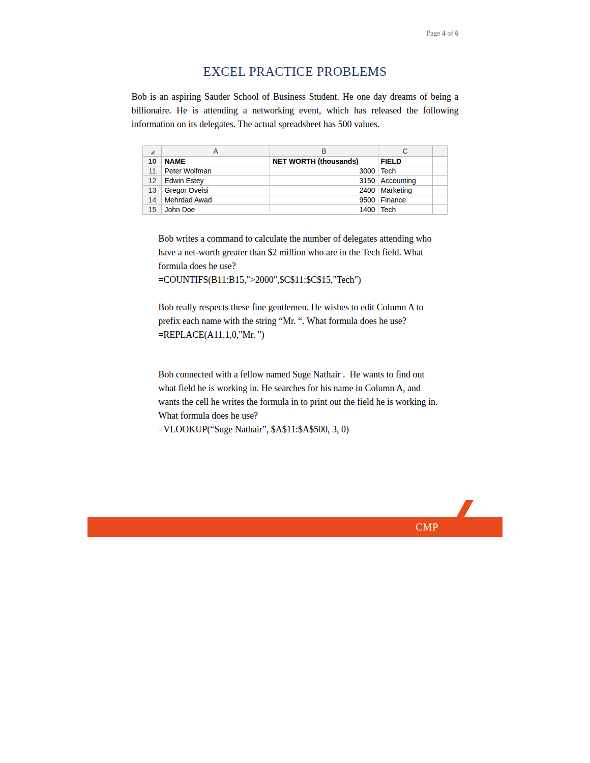Page 4 of 6
Excel Practice Problems
Bob is an aspiring Sauder School of Business Student. He one day dreams of being a billionaire. He is attending a networking event, which has released the following information on its delegates. The actual spreadsheet has 500 values.
| | A | B | C | |
| --- | --- | --- | --- | --- |
| 10 | NAME | NET WORTH (thousands) | FIELD | |
| 11 | Peter Wolfman | 3000 | Tech | |
| 12 | Edwin Estey | 3150 | Accounting | |
| 13 | Gregor Oveisi | 2400 | Marketing | |
| 14 | Mehrdad Awad | 9500 | Finance | |
| 15 | John Doe | 1400 | Tech | |
Bob writes a command to calculate the number of delegates attending who have a net-worth greater than $2 million who are in the Tech field. What formula does he use?
=COUNTIFS(B11:B15,">2000",$C$11:$C$15,"Tech")
Bob really respects these fine gentlemen. He wishes to edit Column A to prefix each name with the string “Mr. “. What formula does he use?
=REPLACE(A11,1,0,"Mr. ")
Bob connected with a fellow named Suge Nathair . He wants to find out what field he is working in. He searches for his name in Column A, and wants the cell he writes the formula in to print out the field he is working in. What formula does he use?
=VLOOKUP(“Suge Nathair”, $A$11:$A$500, 3, 0)
CMP